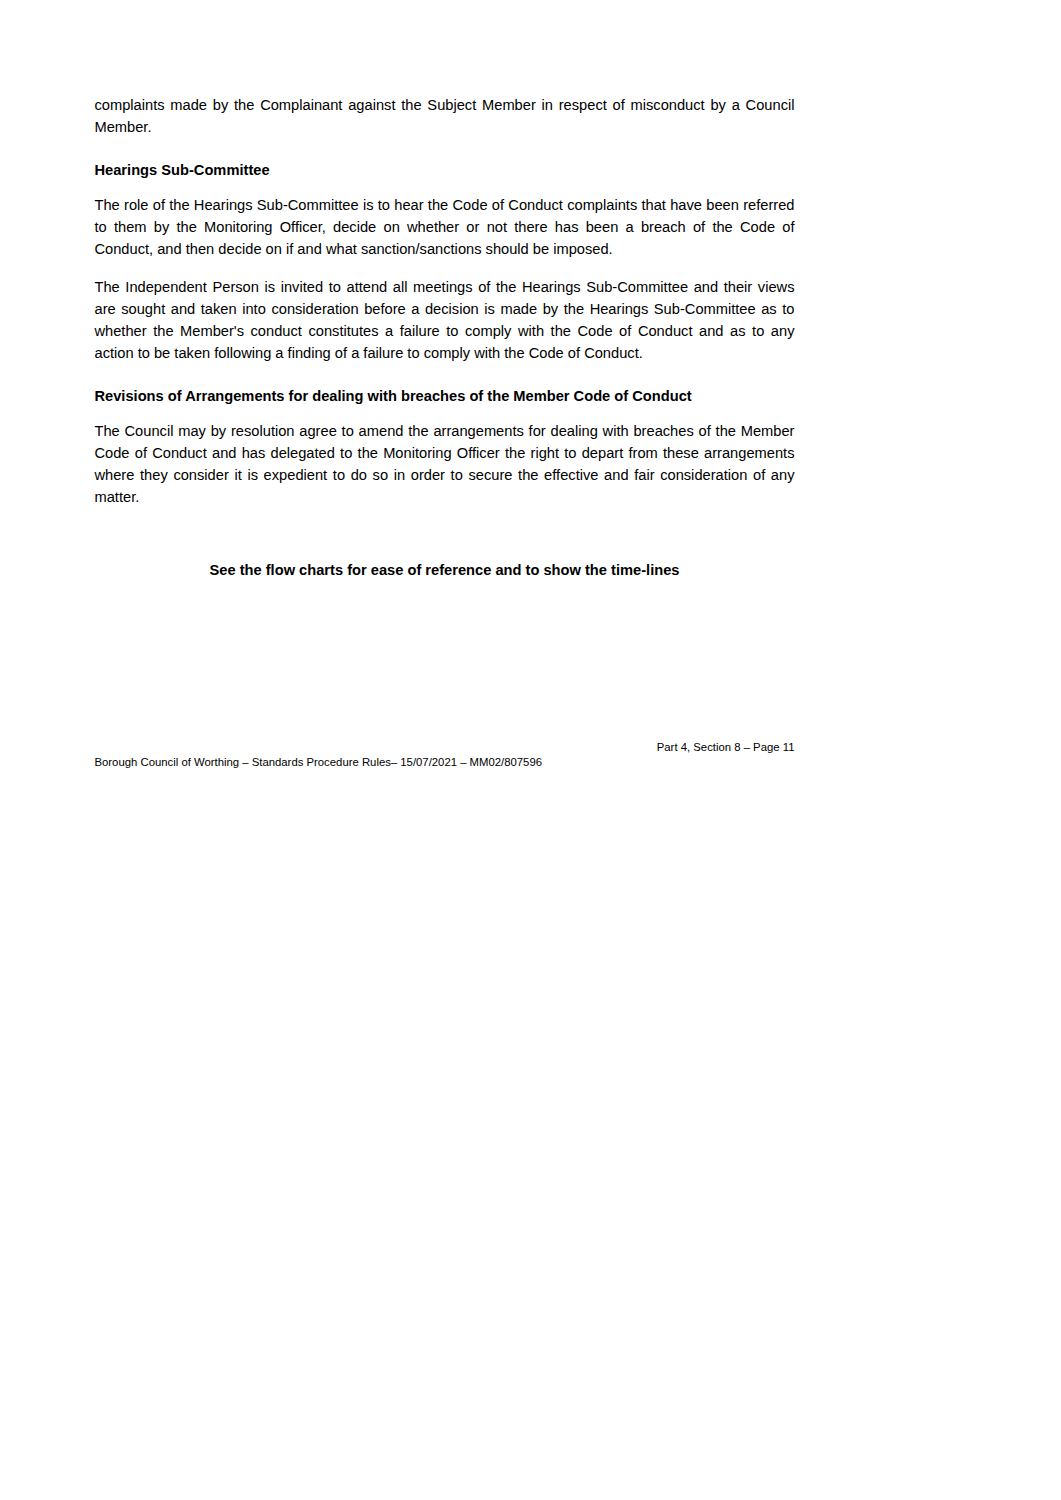complaints made by the Complainant against the Subject Member in respect of misconduct by a Council Member.
Hearings Sub-Committee
The role of the Hearings Sub-Committee is to hear the Code of Conduct complaints that have been referred to them by the Monitoring Officer, decide on whether or not there has been a breach of the Code of Conduct, and then decide on if and what sanction/sanctions should be imposed.
The Independent Person is invited to attend all meetings of the Hearings Sub-Committee and their views are sought and taken into consideration before a decision is made by the Hearings Sub-Committee as to whether the Member's conduct constitutes a failure to comply with the Code of Conduct and as to any action to be taken following a finding of a failure to comply with the Code of Conduct.
Revisions of Arrangements for dealing with breaches of the Member Code of Conduct
The Council may by resolution agree to amend the arrangements for dealing with breaches of the Member Code of Conduct and has delegated to the Monitoring Officer the right to depart from these arrangements where they consider it is expedient to do so in order to secure the effective and fair consideration of any matter.
See the flow charts for ease of reference and to show the time-lines
Part 4, Section 8 – Page 11 Borough Council of Worthing – Standards Procedure Rules– 15/07/2021 – MM02/807596